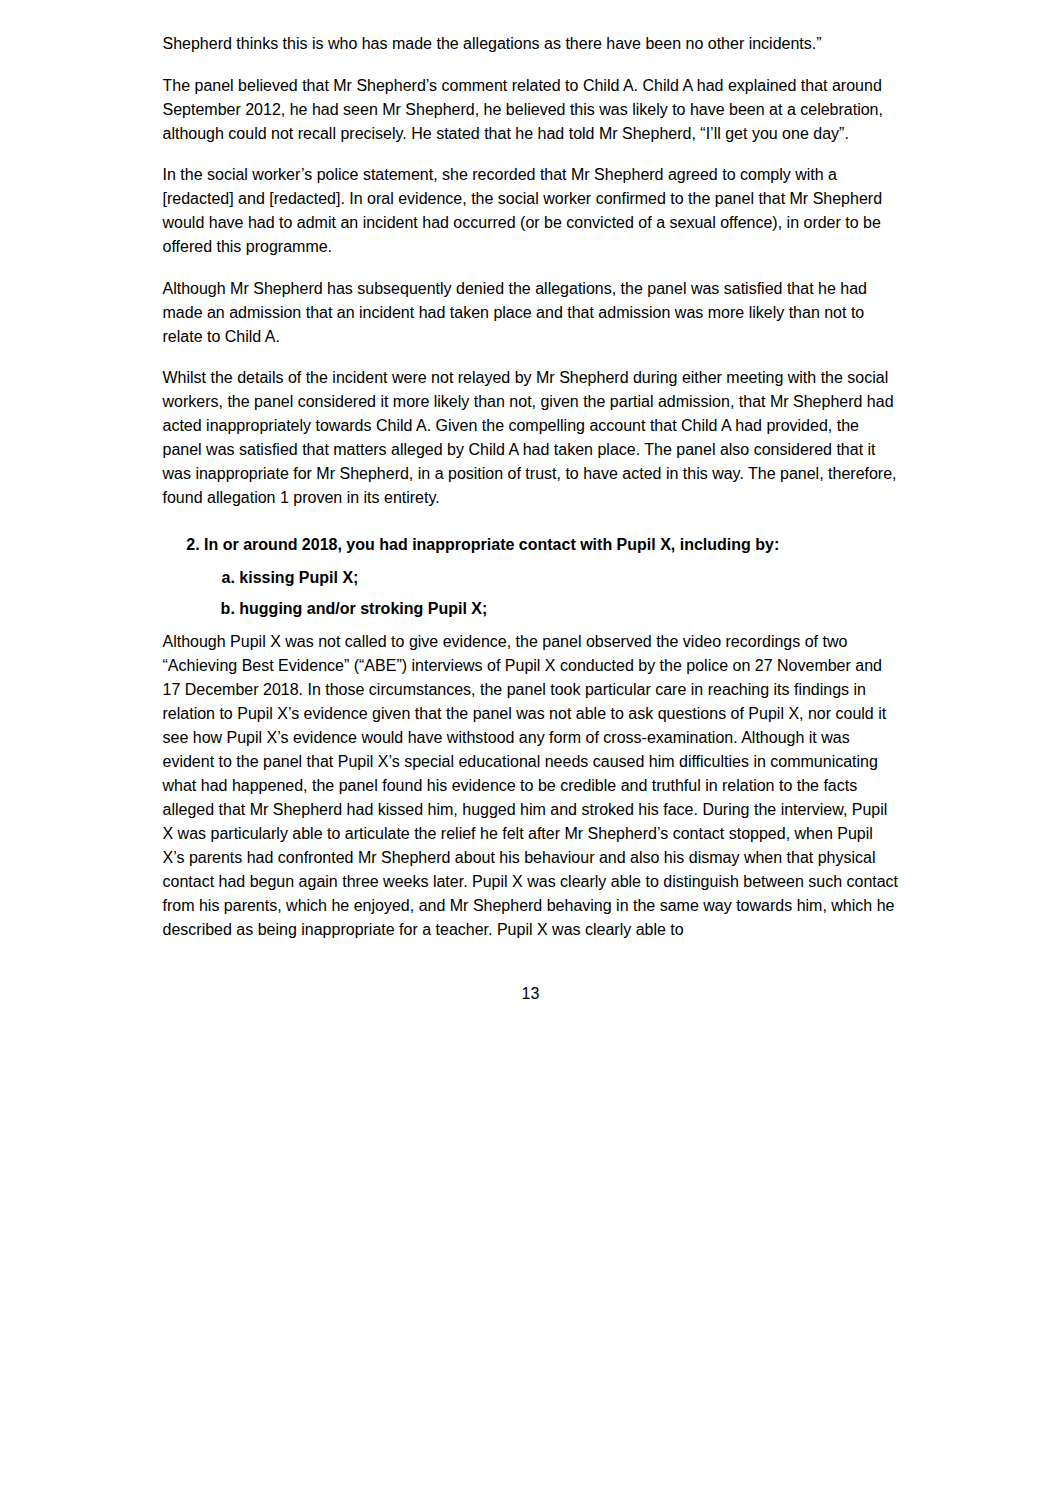Shepherd thinks this is who has made the allegations as there have been no other incidents.”
The panel believed that Mr Shepherd’s comment related to Child A. Child A had explained that around September 2012, he had seen Mr Shepherd, he believed this was likely to have been at a celebration, although could not recall precisely. He stated that he had told Mr Shepherd, “I’ll get you one day”.
In the social worker’s police statement, she recorded that Mr Shepherd agreed to comply with a [redacted] and [redacted]. In oral evidence, the social worker confirmed to the panel that Mr Shepherd would have had to admit an incident had occurred (or be convicted of a sexual offence), in order to be offered this programme.
Although Mr Shepherd has subsequently denied the allegations, the panel was satisfied that he had made an admission that an incident had taken place and that admission was more likely than not to relate to Child A.
Whilst the details of the incident were not relayed by Mr Shepherd during either meeting with the social workers, the panel considered it more likely than not, given the partial admission, that Mr Shepherd had acted inappropriately towards Child A. Given the compelling account that Child A had provided, the panel was satisfied that matters alleged by Child A had taken place. The panel also considered that it was inappropriate for Mr Shepherd, in a position of trust, to have acted in this way. The panel, therefore, found allegation 1 proven in its entirety.
In or around 2018, you had inappropriate contact with Pupil X, including by:
kissing Pupil X;
hugging and/or stroking Pupil X;
Although Pupil X was not called to give evidence, the panel observed the video recordings of two “Achieving Best Evidence” (“ABE”) interviews of Pupil X conducted by the police on 27 November and 17 December 2018. In those circumstances, the panel took particular care in reaching its findings in relation to Pupil X’s evidence given that the panel was not able to ask questions of Pupil X, nor could it see how Pupil X’s evidence would have withstood any form of cross-examination. Although it was evident to the panel that Pupil X’s special educational needs caused him difficulties in communicating what had happened, the panel found his evidence to be credible and truthful in relation to the facts alleged that Mr Shepherd had kissed him, hugged him and stroked his face. During the interview, Pupil X was particularly able to articulate the relief he felt after Mr Shepherd’s contact stopped, when Pupil X’s parents had confronted Mr Shepherd about his behaviour and also his dismay when that physical contact had begun again three weeks later. Pupil X was clearly able to distinguish between such contact from his parents, which he enjoyed, and Mr Shepherd behaving in the same way towards him, which he described as being inappropriate for a teacher. Pupil X was clearly able to
13